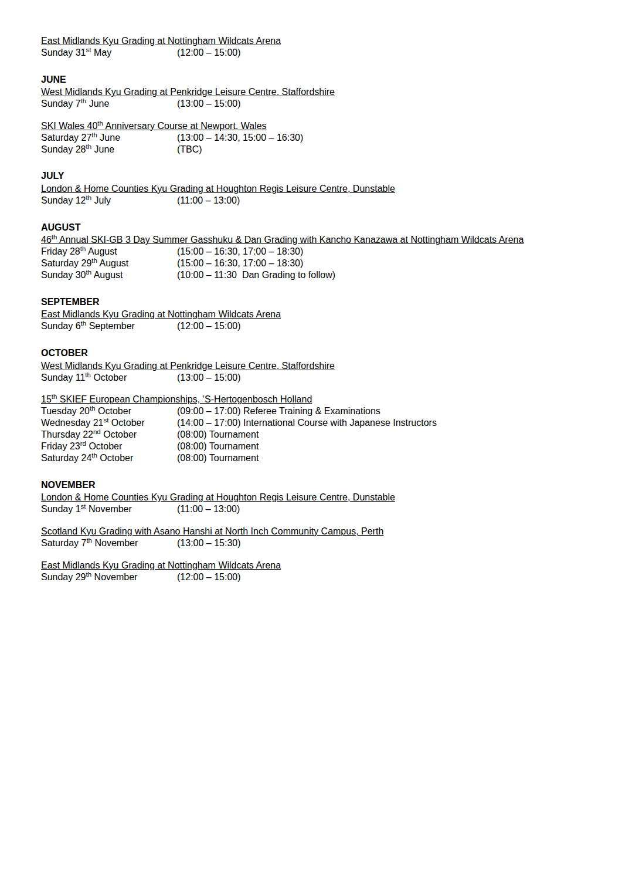East Midlands Kyu Grading at Nottingham Wildcats Arena
| Sunday 31 st May | (12:00 – 15:00) |
JUNE
West Midlands Kyu Grading at Penkridge Leisure Centre, Staffordshire
| Sunday 7 th June | (13:00 – 15:00) |
SKI Wales 40th Anniversary Course at Newport, Wales
| Saturday 27 th June | (13:00 – 14:30, 15:00 – 16:30) |
| Sunday 28 th June | (TBC) |
JULY
London & Home Counties Kyu Grading at Houghton Regis Leisure Centre, Dunstable
| Sunday 12 th July | (11:00 – 13:00) |
AUGUST
46th Annual SKI-GB 3 Day Summer Gasshuku & Dan Grading with Kancho Kanazawa at Nottingham Wildcats Arena
| Friday 28 th August | (15:00 – 16:30, 17:00 – 18:30) |
| Saturday 29 th August | (15:00 – 16:30, 17:00 – 18:30) |
| Sunday 30 th August | (10:00 – 11:30 Dan Grading to follow) |
SEPTEMBER
East Midlands Kyu Grading at Nottingham Wildcats Arena
| Sunday 6 th September | (12:00 – 15:00) |
OCTOBER
West Midlands Kyu Grading at Penkridge Leisure Centre, Staffordshire
| Sunday 11 th October | (13:00 – 15:00) |
15th SKIEF European Championships, ‘S-Hertogenbosch Holland
| Tuesday 20 th October | (09:00 – 17:00) Referee Training & Examinations |
| Wednesday 21 st October | (14:00 – 17:00) International Course with Japanese Instructors |
| Thursday 22 nd October | (08:00) Tournament |
| Friday 23 rd October | (08:00) Tournament |
| Saturday 24 th October | (08:00) Tournament |
NOVEMBER
London & Home Counties Kyu Grading at Houghton Regis Leisure Centre, Dunstable
| Sunday 1 st November | (11:00 – 13:00) |
Scotland Kyu Grading with Asano Hanshi at North Inch Community Campus, Perth
| Saturday 7 th November | (13:00 – 15:30) |
East Midlands Kyu Grading at Nottingham Wildcats Arena
| Sunday 29 th November | (12:00 – 15:00) |